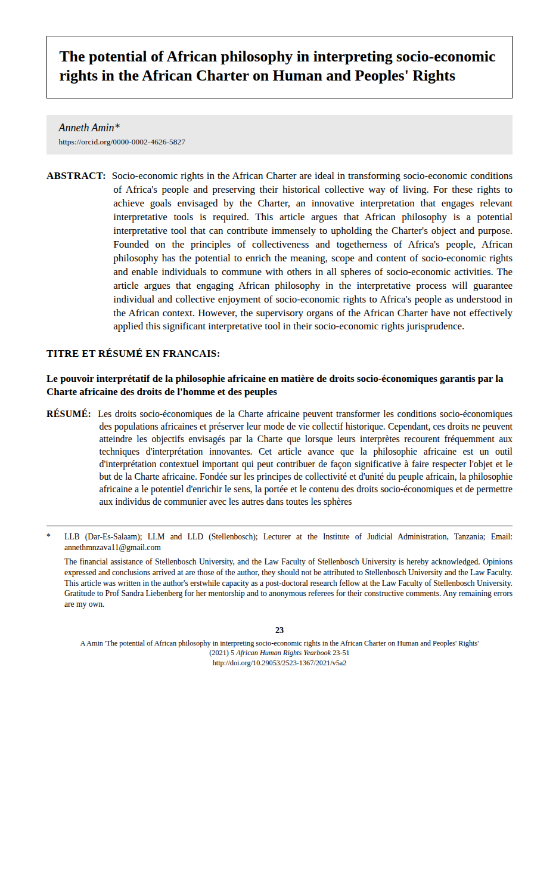The potential of African philosophy in interpreting socio-economic rights in the African Charter on Human and Peoples' Rights
Anneth Amin*
https://orcid.org/0000-0002-4626-5827
ABSTRACT: Socio-economic rights in the African Charter are ideal in transforming socio-economic conditions of Africa's people and preserving their historical collective way of living. For these rights to achieve goals envisaged by the Charter, an innovative interpretation that engages relevant interpretative tools is required. This article argues that African philosophy is a potential interpretative tool that can contribute immensely to upholding the Charter's object and purpose. Founded on the principles of collectiveness and togetherness of Africa's people, African philosophy has the potential to enrich the meaning, scope and content of socio-economic rights and enable individuals to commune with others in all spheres of socio-economic activities. The article argues that engaging African philosophy in the interpretative process will guarantee individual and collective enjoyment of socio-economic rights to Africa's people as understood in the African context. However, the supervisory organs of the African Charter have not effectively applied this significant interpretative tool in their socio-economic rights jurisprudence.
TITRE ET RÉSUMÉ EN FRANCAIS:
Le pouvoir interprétatif de la philosophie africaine en matière de droits socio-économiques garantis par la Charte africaine des droits de l'homme et des peuples
RÉSUMÉ: Les droits socio-économiques de la Charte africaine peuvent transformer les conditions socio-économiques des populations africaines et préserver leur mode de vie collectif historique. Cependant, ces droits ne peuvent atteindre les objectifs envisagés par la Charte que lorsque leurs interprètes recourent fréquemment aux techniques d'interprétation innovantes. Cet article avance que la philosophie africaine est un outil d'interprétation contextuel important qui peut contribuer de façon significative à faire respecter l'objet et le but de la Charte africaine. Fondée sur les principes de collectivité et d'unité du peuple africain, la philosophie africaine a le potentiel d'enrichir le sens, la portée et le contenu des droits socio-économiques et de permettre aux individus de communier avec les autres dans toutes les sphères
*
LLB (Dar-Es-Salaam); LLM and LLD (Stellenbosch); Lecturer at the Institute of Judicial Administration, Tanzania; Email: annethmnzava11@gmail.com
The financial assistance of Stellenbosch University, and the Law Faculty of Stellenbosch University is hereby acknowledged. Opinions expressed and conclusions arrived at are those of the author, they should not be attributed to Stellenbosch University and the Law Faculty. This article was written in the author's erstwhile capacity as a post-doctoral research fellow at the Law Faculty of Stellenbosch University. Gratitude to Prof Sandra Liebenberg for her mentorship and to anonymous referees for their constructive comments. Any remaining errors are my own.
23
A Amin 'The potential of African philosophy in interpreting socio-economic rights in the African Charter on Human and Peoples' Rights'
(2021) 5 African Human Rights Yearbook 23-51
http://doi.org/10.29053/2523-1367/2021/v5a2